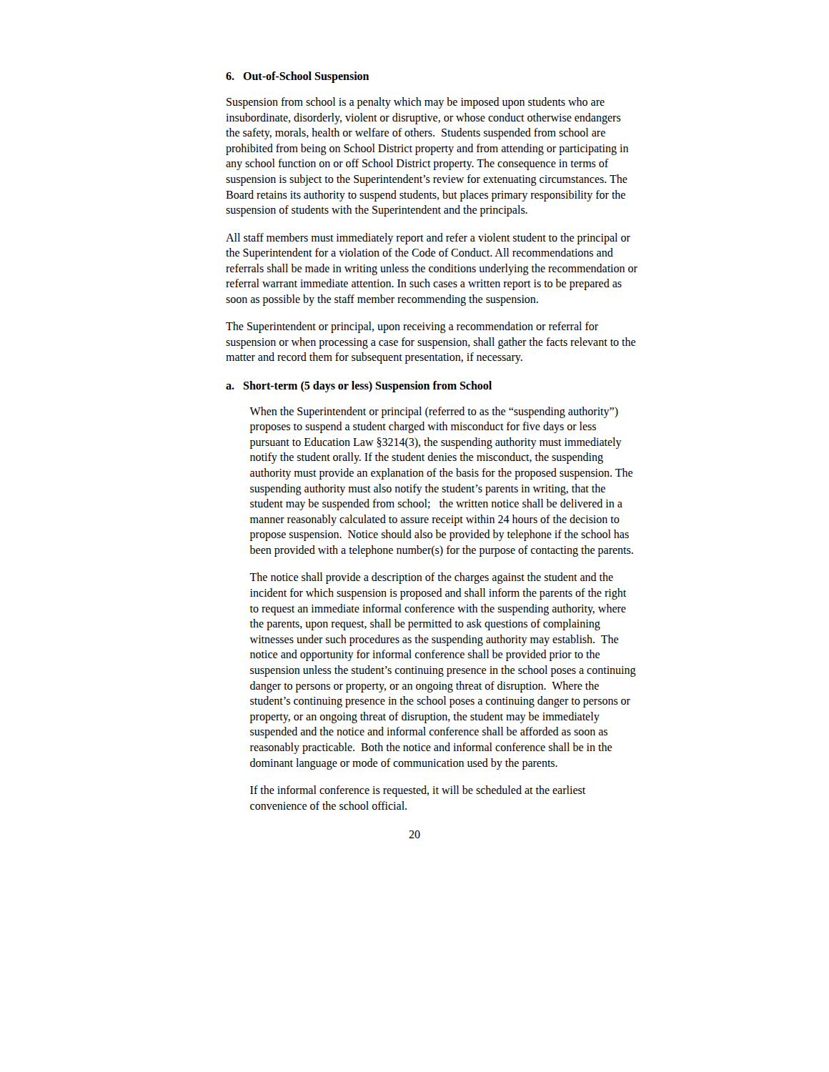6. Out-of-School Suspension
Suspension from school is a penalty which may be imposed upon students who are insubordinate, disorderly, violent or disruptive, or whose conduct otherwise endangers the safety, morals, health or welfare of others. Students suspended from school are prohibited from being on School District property and from attending or participating in any school function on or off School District property. The consequence in terms of suspension is subject to the Superintendent’s review for extenuating circumstances. The Board retains its authority to suspend students, but places primary responsibility for the suspension of students with the Superintendent and the principals.
All staff members must immediately report and refer a violent student to the principal or the Superintendent for a violation of the Code of Conduct. All recommendations and referrals shall be made in writing unless the conditions underlying the recommendation or referral warrant immediate attention. In such cases a written report is to be prepared as soon as possible by the staff member recommending the suspension.
The Superintendent or principal, upon receiving a recommendation or referral for suspension or when processing a case for suspension, shall gather the facts relevant to the matter and record them for subsequent presentation, if necessary.
a. Short-term (5 days or less) Suspension from School
When the Superintendent or principal (referred to as the “suspending authority”) proposes to suspend a student charged with misconduct for five days or less pursuant to Education Law §3214(3), the suspending authority must immediately notify the student orally. If the student denies the misconduct, the suspending authority must provide an explanation of the basis for the proposed suspension. The suspending authority must also notify the student’s parents in writing, that the student may be suspended from school; the written notice shall be delivered in a manner reasonably calculated to assure receipt within 24 hours of the decision to propose suspension. Notice should also be provided by telephone if the school has been provided with a telephone number(s) for the purpose of contacting the parents.
The notice shall provide a description of the charges against the student and the incident for which suspension is proposed and shall inform the parents of the right to request an immediate informal conference with the suspending authority, where the parents, upon request, shall be permitted to ask questions of complaining witnesses under such procedures as the suspending authority may establish. The notice and opportunity for informal conference shall be provided prior to the suspension unless the student’s continuing presence in the school poses a continuing danger to persons or property, or an ongoing threat of disruption. Where the student’s continuing presence in the school poses a continuing danger to persons or property, or an ongoing threat of disruption, the student may be immediately suspended and the notice and informal conference shall be afforded as soon as reasonably practicable. Both the notice and informal conference shall be in the dominant language or mode of communication used by the parents.
If the informal conference is requested, it will be scheduled at the earliest convenience of the school official.
20